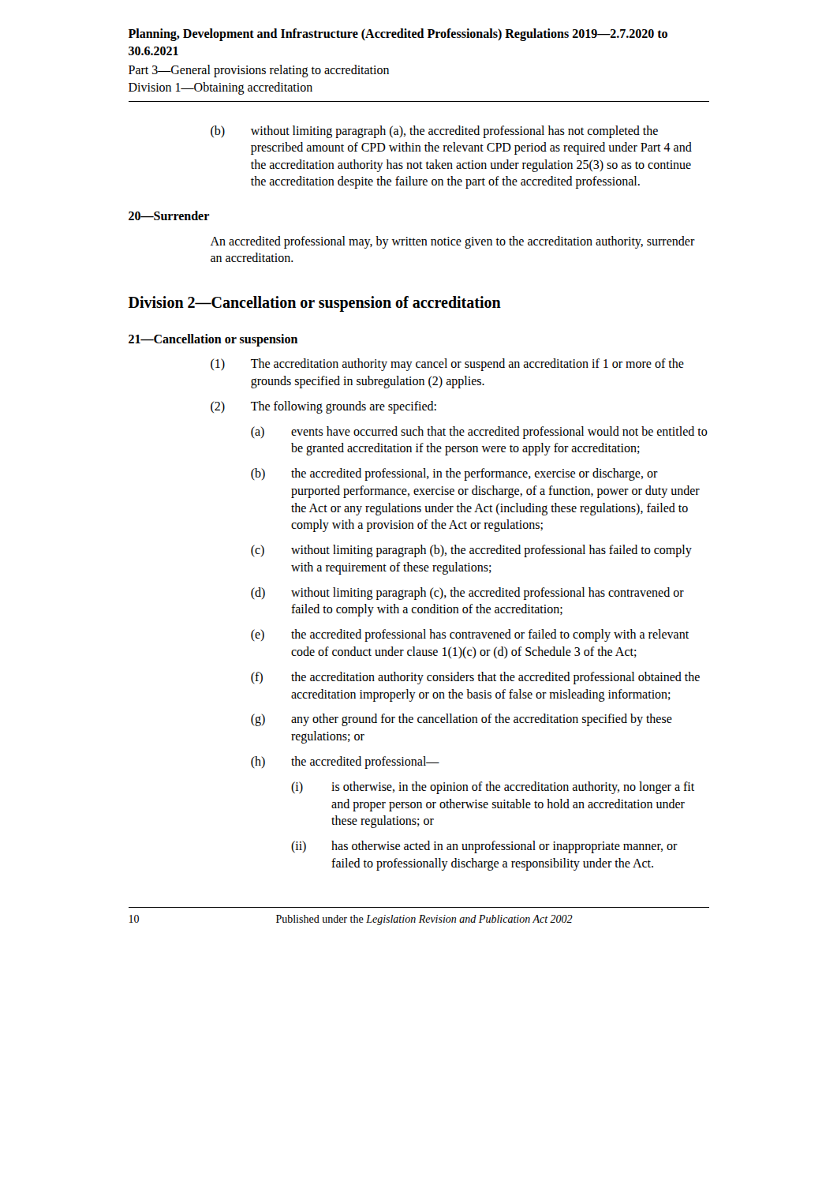Planning, Development and Infrastructure (Accredited Professionals) Regulations 2019—2.7.2020 to 30.6.2021
Part 3—General provisions relating to accreditation
Division 1—Obtaining accreditation
(b) without limiting paragraph (a), the accredited professional has not completed the prescribed amount of CPD within the relevant CPD period as required under Part 4 and the accreditation authority has not taken action under regulation 25(3) so as to continue the accreditation despite the failure on the part of the accredited professional.
20—Surrender
An accredited professional may, by written notice given to the accreditation authority, surrender an accreditation.
Division 2—Cancellation or suspension of accreditation
21—Cancellation or suspension
(1) The accreditation authority may cancel or suspend an accreditation if 1 or more of the grounds specified in subregulation (2) applies.
(2) The following grounds are specified:
(a) events have occurred such that the accredited professional would not be entitled to be granted accreditation if the person were to apply for accreditation;
(b) the accredited professional, in the performance, exercise or discharge, or purported performance, exercise or discharge, of a function, power or duty under the Act or any regulations under the Act (including these regulations), failed to comply with a provision of the Act or regulations;
(c) without limiting paragraph (b), the accredited professional has failed to comply with a requirement of these regulations;
(d) without limiting paragraph (c), the accredited professional has contravened or failed to comply with a condition of the accreditation;
(e) the accredited professional has contravened or failed to comply with a relevant code of conduct under clause 1(1)(c) or (d) of Schedule 3 of the Act;
(f) the accreditation authority considers that the accredited professional obtained the accreditation improperly or on the basis of false or misleading information;
(g) any other ground for the cancellation of the accreditation specified by these regulations; or
(h) the accredited professional—
(i) is otherwise, in the opinion of the accreditation authority, no longer a fit and proper person or otherwise suitable to hold an accreditation under these regulations; or
(ii) has otherwise acted in an unprofessional or inappropriate manner, or failed to professionally discharge a responsibility under the Act.
10 Published under the Legislation Revision and Publication Act 2002